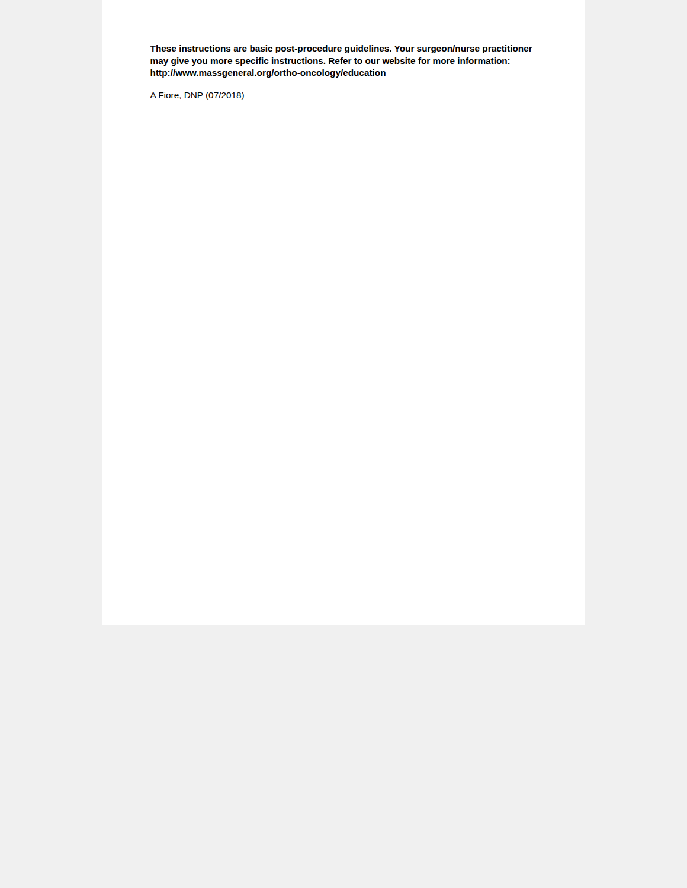These instructions are basic post-procedure guidelines. Your surgeon/nurse practitioner may give you more specific instructions. Refer to our website for more information: http://www.massgeneral.org/ortho-oncology/education
A Fiore, DNP (07/2018)